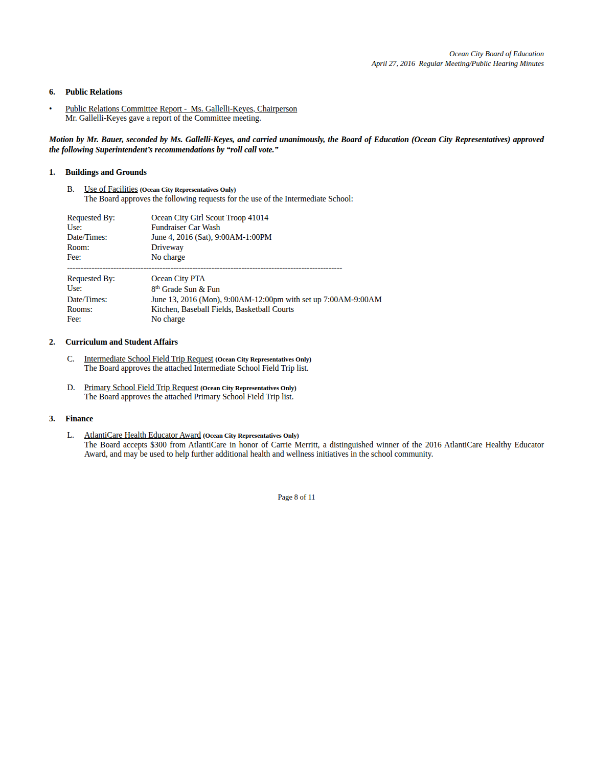Ocean City Board of Education
April 27, 2016 Regular Meeting/Public Hearing Minutes
6.
Public Relations
•
Public Relations Committee Report - Ms. Gallelli-Keyes, Chairperson
Mr. Gallelli-Keyes gave a report of the Committee meeting.
Motion by Mr. Bauer, seconded by Ms. Gallelli-Keyes, and carried unanimously, the Board of Education (Ocean City Representatives) approved the following Superintendent’s recommendations by “roll call vote.”
1.
Buildings and Grounds
B.
Use of Facilities (Ocean City Representatives Only)
The Board approves the following requests for the use of the Intermediate School:
| Requested By: | Ocean City Girl Scout Troop 41014 |
| Use: | Fundraiser Car Wash |
| Date/Times: | June 4, 2016 (Sat), 9:00AM-1:00PM |
| Room: | Driveway |
| Fee: | No charge |
-----------------------------------------------------------------------------------------------------
| Requested By: | Ocean City PTA |
| Use: | 8 th Grade Sun & Fun |
| Date/Times: | June 13, 2016 (Mon), 9:00AM-12:00pm with set up 7:00AM-9:00AM |
| Rooms: | Kitchen, Baseball Fields, Basketball Courts |
| Fee: | No charge |
2.
Curriculum and Student Affairs
C.
Intermediate School Field Trip Request (Ocean City Representatives Only)
The Board approves the attached Intermediate School Field Trip list.
D.
Primary School Field Trip Request (Ocean City Representatives Only)
The Board approves the attached Primary School Field Trip list.
3.
Finance
L.
AtlantiCare Health Educator Award (Ocean City Representatives Only)
The Board accepts $300 from AtlantiCare in honor of Carrie Merritt, a distinguished winner of the 2016 AtlantiCare Healthy Educator Award, and may be used to help further additional health and wellness initiatives in the school community.
Page 8 of 11